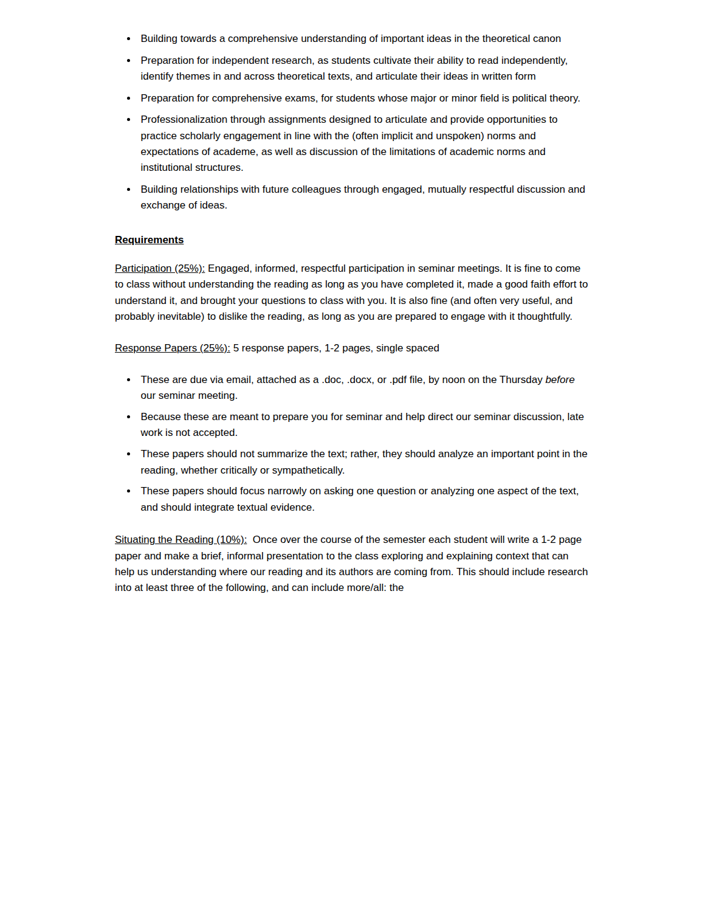Building towards a comprehensive understanding of important ideas in the theoretical canon
Preparation for independent research, as students cultivate their ability to read independently, identify themes in and across theoretical texts, and articulate their ideas in written form
Preparation for comprehensive exams, for students whose major or minor field is political theory.
Professionalization through assignments designed to articulate and provide opportunities to practice scholarly engagement in line with the (often implicit and unspoken) norms and expectations of academe, as well as discussion of the limitations of academic norms and institutional structures.
Building relationships with future colleagues through engaged, mutually respectful discussion and exchange of ideas.
Requirements
Participation (25%): Engaged, informed, respectful participation in seminar meetings. It is fine to come to class without understanding the reading as long as you have completed it, made a good faith effort to understand it, and brought your questions to class with you. It is also fine (and often very useful, and probably inevitable) to dislike the reading, as long as you are prepared to engage with it thoughtfully.
Response Papers (25%): 5 response papers, 1-2 pages, single spaced
These are due via email, attached as a .doc, .docx, or .pdf file, by noon on the Thursday before our seminar meeting.
Because these are meant to prepare you for seminar and help direct our seminar discussion, late work is not accepted.
These papers should not summarize the text; rather, they should analyze an important point in the reading, whether critically or sympathetically.
These papers should focus narrowly on asking one question or analyzing one aspect of the text, and should integrate textual evidence.
Situating the Reading (10%): Once over the course of the semester each student will write a 1-2 page paper and make a brief, informal presentation to the class exploring and explaining context that can help us understanding where our reading and its authors are coming from. This should include research into at least three of the following, and can include more/all: the